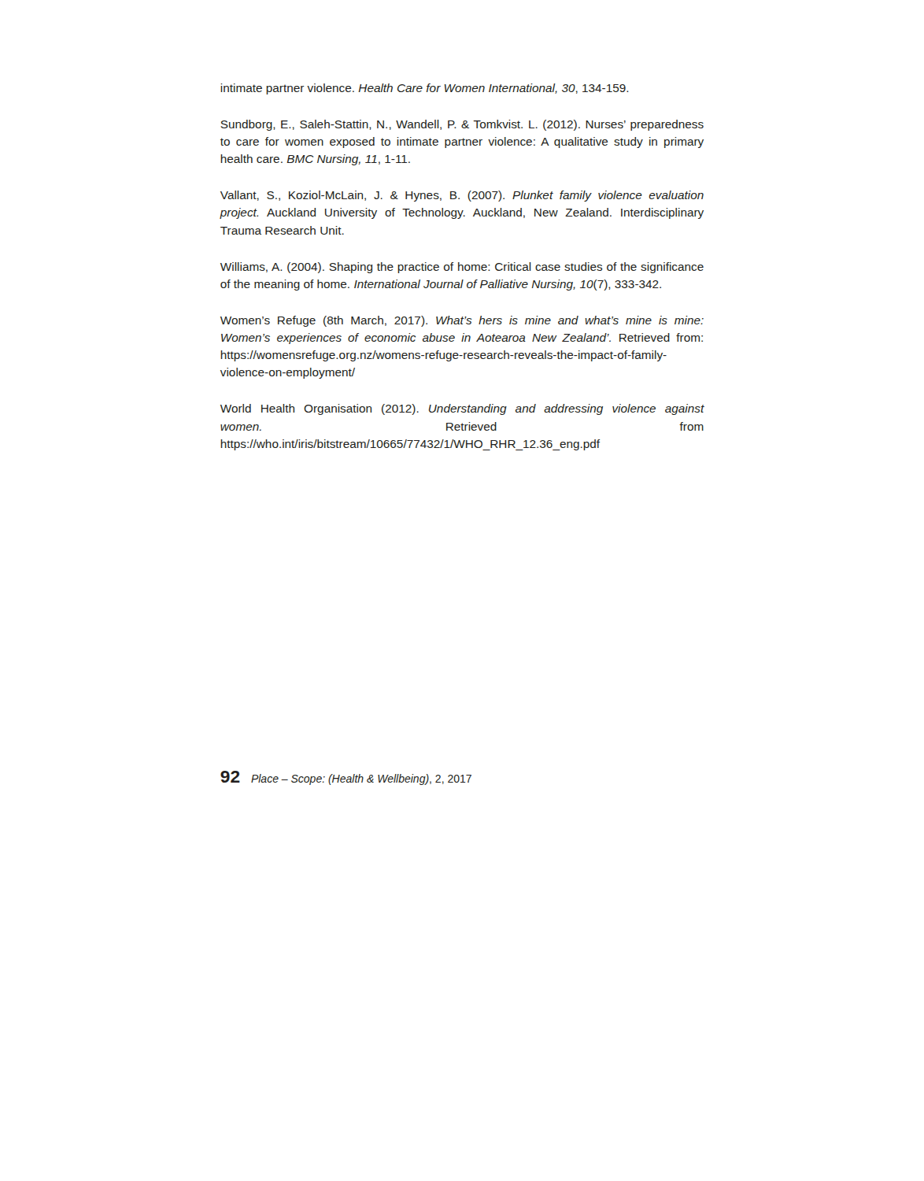intimate partner violence. Health Care for Women International, 30, 134-159.
Sundborg, E., Saleh-Stattin, N., Wandell, P. & Tomkvist. L. (2012). Nurses’ preparedness to care for women exposed to intimate partner violence: A qualitative study in primary health care. BMC Nursing, 11, 1-11.
Vallant, S., Koziol-McLain, J. & Hynes, B. (2007). Plunket family violence evaluation project. Auckland University of Technology. Auckland, New Zealand. Interdisciplinary Trauma Research Unit.
Williams, A. (2004). Shaping the practice of home: Critical case studies of the significance of the meaning of home. International Journal of Palliative Nursing, 10(7), 333-342.
Women’s Refuge (8th March, 2017). What’s hers is mine and what’s mine is mine: Women’s experiences of economic abuse in Aotearoa New Zealand’. Retrieved from: https://womensrefuge.org.nz/womens-refuge-research-reveals-the-impact-of-family-violence-on-employment/
World Health Organisation (2012). Understanding and addressing violence against women. Retrieved from https://who.int/iris/bitstream/10665/77432/1/WHO_RHR_12.36_eng.pdf
92 Place – Scope: (Health & Wellbeing), 2, 2017